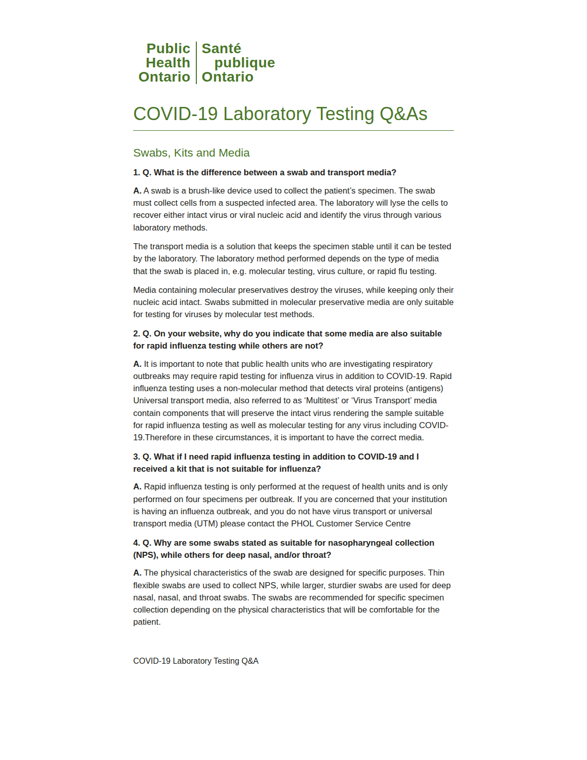| Public Health Ontario | Santé publique Ontario |
COVID-19 Laboratory Testing Q&As
Swabs, Kits and Media
1. Q. What is the difference between a swab and transport media?
A. A swab is a brush-like device used to collect the patient’s specimen. The swab must collect cells from a suspected infected area. The laboratory will lyse the cells to recover either intact virus or viral nucleic acid and identify the virus through various laboratory methods.
The transport media is a solution that keeps the specimen stable until it can be tested by the laboratory. The laboratory method performed depends on the type of media that the swab is placed in, e.g. molecular testing, virus culture, or rapid flu testing.
Media containing molecular preservatives destroy the viruses, while keeping only their nucleic acid intact. Swabs submitted in molecular preservative media are only suitable for testing for viruses by molecular test methods.
2. Q. On your website, why do you indicate that some media are also suitable for rapid influenza testing while others are not?
A. It is important to note that public health units who are investigating respiratory outbreaks may require rapid testing for influenza virus in addition to COVID-19. Rapid influenza testing uses a non-molecular method that detects viral proteins (antigens) Universal transport media, also referred to as ‘Multitest’ or ‘Virus Transport’ media contain components that will preserve the intact virus rendering the sample suitable for rapid influenza testing as well as molecular testing for any virus including COVID-19.Therefore in these circumstances, it is important to have the correct media.
3. Q. What if I need rapid influenza testing in addition to COVID-19 and I received a kit that is not suitable for influenza?
A. Rapid influenza testing is only performed at the request of health units and is only performed on four specimens per outbreak. If you are concerned that your institution is having an influenza outbreak, and you do not have virus transport or universal transport media (UTM) please contact the PHOL Customer Service Centre
4. Q. Why are some swabs stated as suitable for nasopharyngeal collection (NPS), while others for deep nasal, and/or throat?
A. The physical characteristics of the swab are designed for specific purposes. Thin flexible swabs are used to collect NPS, while larger, sturdier swabs are used for deep nasal, nasal, and throat swabs. The swabs are recommended for specific specimen collection depending on the physical characteristics that will be comfortable for the patient.
COVID-19 Laboratory Testing Q&A